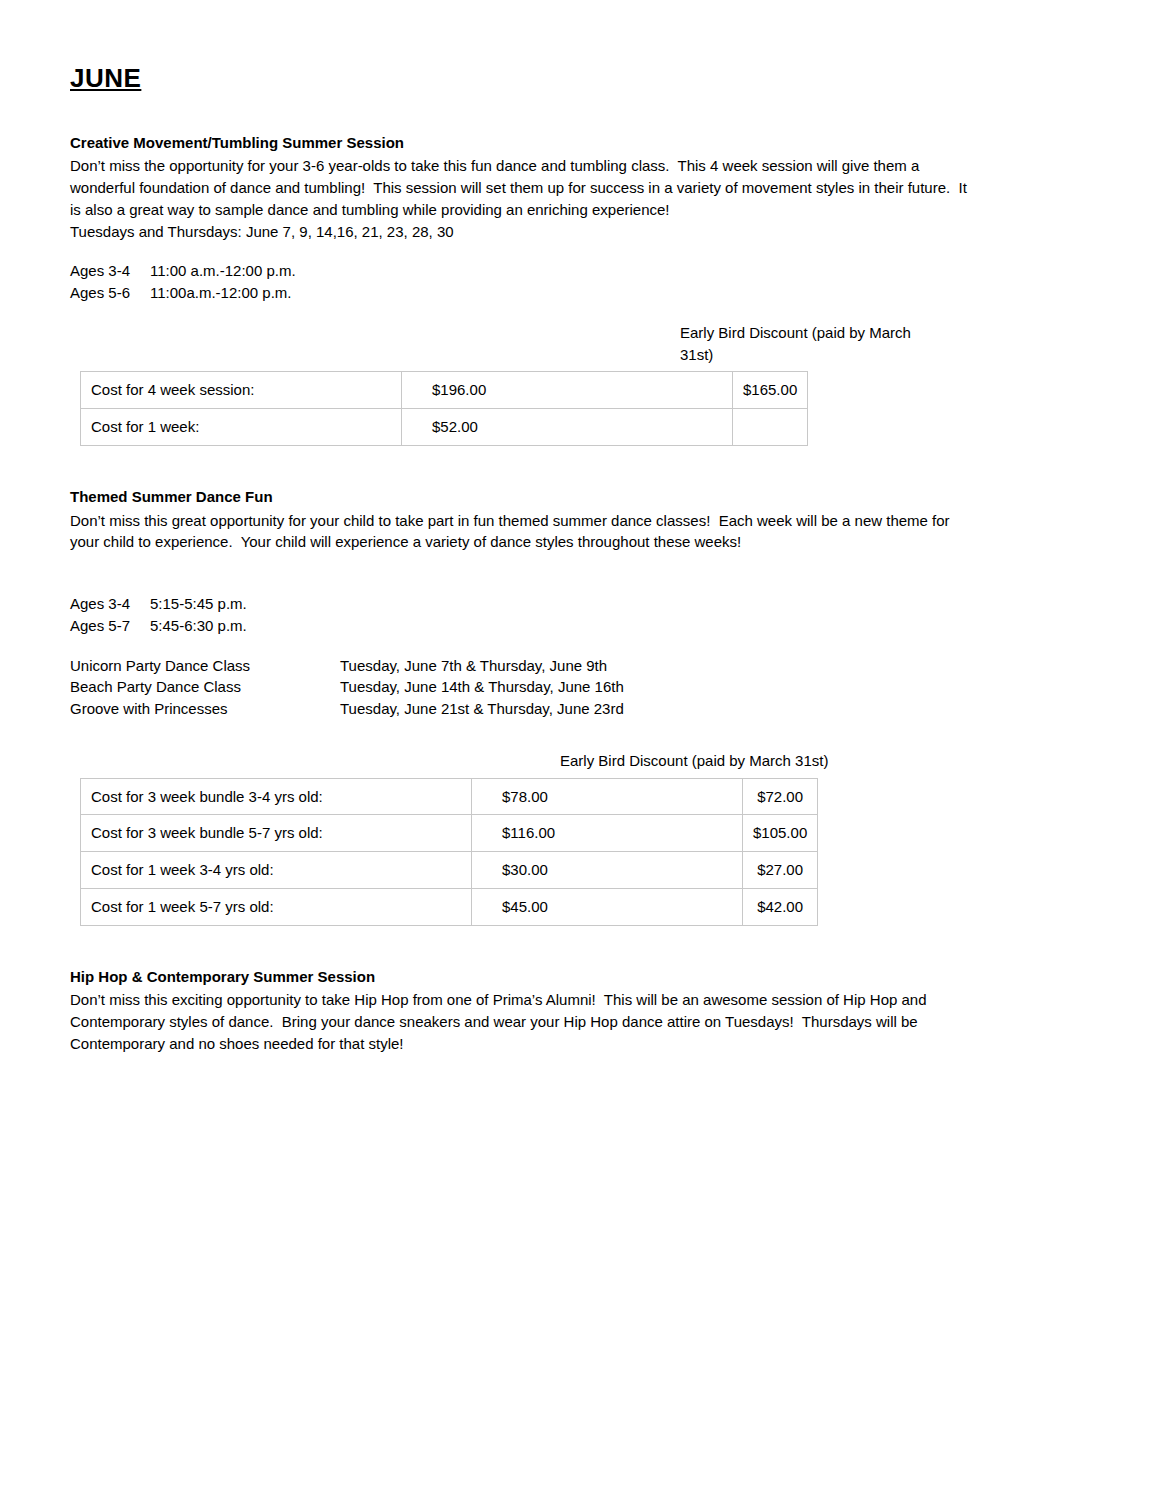JUNE
Creative Movement/Tumbling Summer Session
Don’t miss the opportunity for your 3-6 year-olds to take this fun dance and tumbling class. This 4 week session will give them a wonderful foundation of dance and tumbling! This session will set them up for success in a variety of movement styles in their future. It is also a great way to sample dance and tumbling while providing an enriching experience!
Tuesdays and Thursdays: June 7, 9, 14,16, 21, 23, 28, 30
Ages 3-411:00 a.m.-12:00 p.m. Ages 5-611:00a.m.-12:00 p.m.
Early Bird Discount (paid by March 31st)
| Cost for 4 week session: | $196.00 | $165.00 |
| Cost for 1 week: | $52.00 | |
Themed Summer Dance Fun
Don’t miss this great opportunity for your child to take part in fun themed summer dance classes! Each week will be a new theme for your child to experience. Your child will experience a variety of dance styles throughout these weeks!
Ages 3-45:15-5:45 p.m. Ages 5-75:45-6:30 p.m.
Unicorn Party Dance Class Tuesday, June 7th & Thursday, June 9th Beach Party Dance Class Tuesday, June 14th & Thursday, June 16th Groove with Princesses Tuesday, June 21st & Thursday, June 23rd
Early Bird Discount (paid by March 31st)
| Cost for 3 week bundle 3-4 yrs old: | $78.00 | $72.00 |
| Cost for 3 week bundle 5-7 yrs old: | $116.00 | $105.00 |
| Cost for 1 week 3-4 yrs old: | $30.00 | $27.00 |
| Cost for 1 week 5-7 yrs old: | $45.00 | $42.00 |
Hip Hop & Contemporary Summer Session
Don’t miss this exciting opportunity to take Hip Hop from one of Prima’s Alumni! This will be an awesome session of Hip Hop and Contemporary styles of dance. Bring your dance sneakers and wear your Hip Hop dance attire on Tuesdays! Thursdays will be Contemporary and no shoes needed for that style!